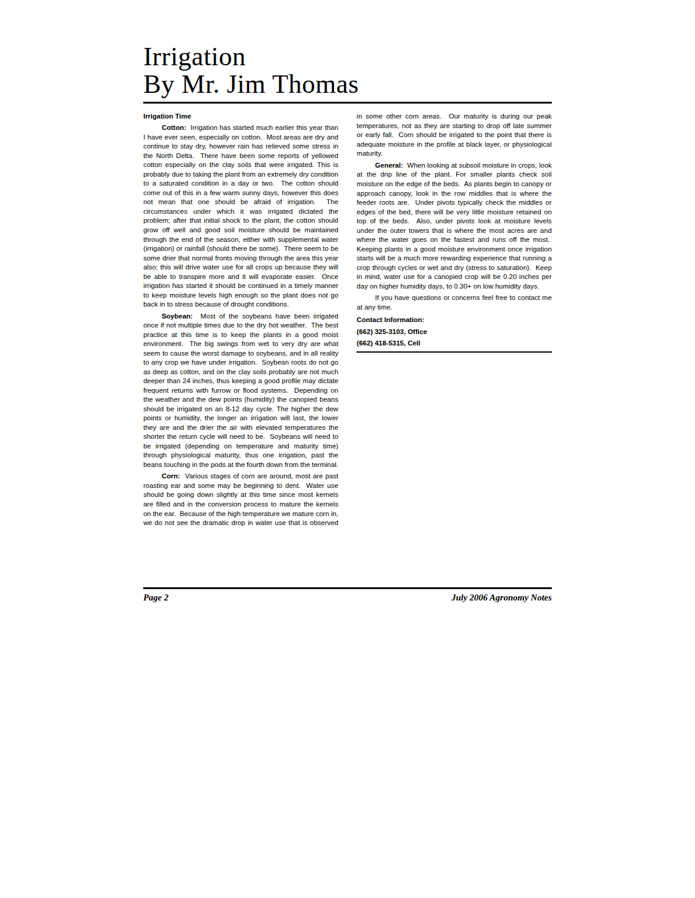IrrigationBy Mr. Jim Thomas
Irrigation Time
Cotton: Irrigation has started much earlier this year than I have ever seen, especially on cotton. Most areas are dry and continue to stay dry, however rain has relieved some stress in the North Delta. There have been some reports of yellowed cotton especially on the clay soils that were irrigated. This is probably due to taking the plant from an extremely dry condition to a saturated condition in a day or two. The cotton should come out of this in a few warm sunny days, however this does not mean that one should be afraid of irrigation. The circumstances under which it was irrigated dictated the problem; after that initial shock to the plant, the cotton should grow off well and good soil moisture should be maintained through the end of the season, either with supplemental water (irrigation) or rainfall (should there be some). There seem to be some drier that normal fronts moving through the area this year also; this will drive water use for all crops up because they will be able to transpire more and it will evaporate easier. Once irrigation has started it should be continued in a timely manner to keep moisture levels high enough so the plant does not go back in to stress because of drought conditions.
Soybean: Most of the soybeans have been irrigated once if not multiple times due to the dry hot weather. The best practice at this time is to keep the plants in a good moist environment. The big swings from wet to very dry are what seem to cause the worst damage to soybeans, and in all reality to any crop we have under irrigation. Soybean roots do not go as deep as cotton, and on the clay soils probably are not much deeper than 24 inches, thus keeping a good profile may dictate frequent returns with furrow or flood systems. Depending on the weather and the dew points (humidity) the canopied beans should be irrigated on an 8-12 day cycle. The higher the dew points or humidity, the longer an irrigation will last, the lower they are and the drier the air with elevated temperatures the shorter the return cycle will need to be. Soybeans will need to be irrigated (depending on temperature and maturity time) through physiological maturity, thus one irrigation, past the beans touching in the pods at the fourth down from the terminal.
Corn: Various stages of corn are around, most are past roasting ear and some may be beginning to dent. Water use should be going down slightly at this time since most kernels are filled and in the conversion process to mature the kernels on the ear. Because of the high temperature we mature corn in, we do not see the dramatic drop in water use that is observed in some other corn areas. Our maturity is during our peak temperatures, not as they are starting to drop off late summer or early fall. Corn should be irrigated to the point that there is adequate moisture in the profile at black layer, or physiological maturity.
General: When looking at subsoil moisture in crops, look at the drip line of the plant. For smaller plants check soil moisture on the edge of the beds. As plants begin to canopy or approach canopy, look in the row middles that is where the feeder roots are. Under pivots typically check the middles or edges of the bed, there will be very little moisture retained on top of the beds. Also, under pivots look at moisture levels under the outer towers that is where the most acres are and where the water goes on the fastest and runs off the most. Keeping plants in a good moisture environment once irrigation starts will be a much more rewarding experience that running a crop through cycles or wet and dry (stress to saturation). Keep in mind, water use for a canopied crop will be 0.20 inches per day on higher humidity days, to 0.30+ on low humidity days.
If you have questions or concerns feel free to contact me at any time.
Contact Information:
(662) 325-3103, Office
(662) 418-5315, Cell
Page 2 July 2006 Agronomy Notes